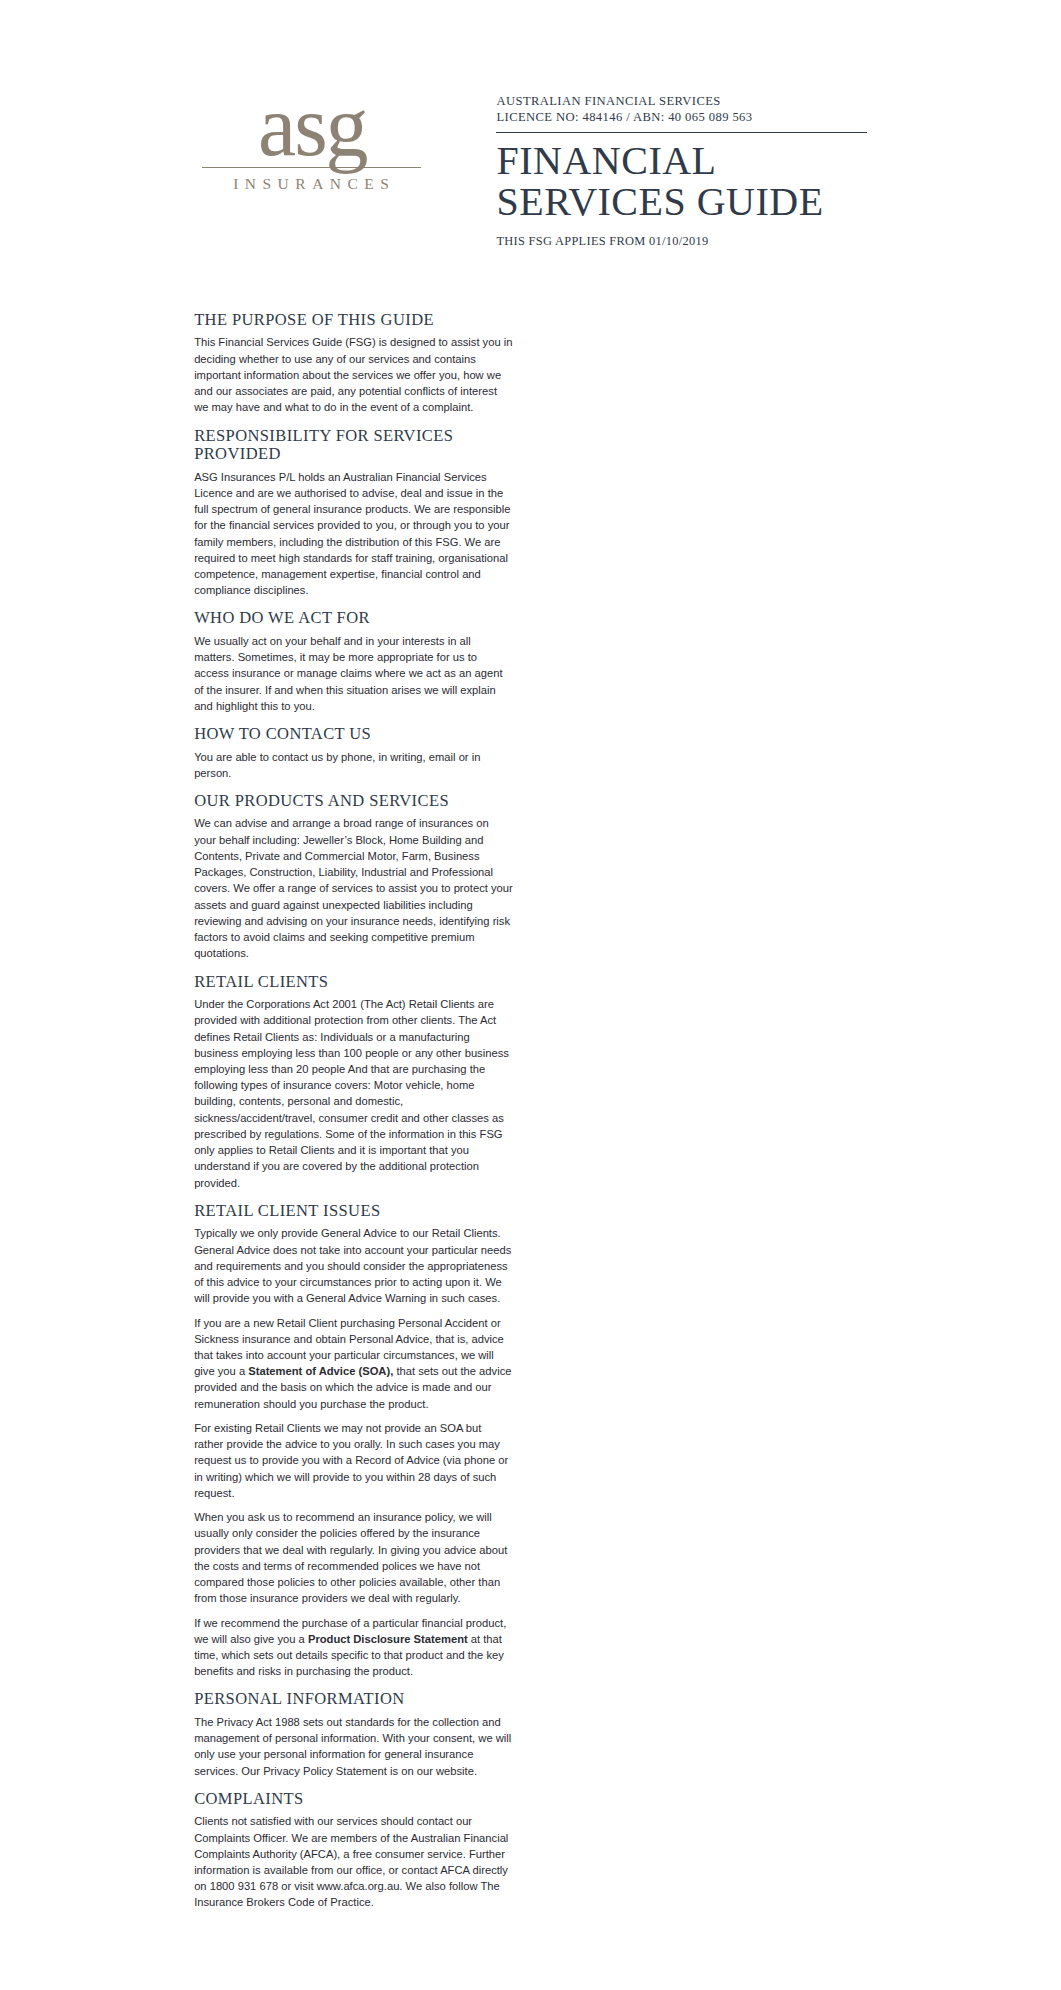asg
Insurances
AUSTRALIAN FINANCIAL SERVICES
LICENCE NO: 484146 / ABN: 40 065 089 563
FINANCIAL
SERVICES GUIDE
THIS FSG APPLIES FROM 01/10/2019
THE PURPOSE OF THIS GUIDE
This Financial Services Guide (FSG) is designed to assist you in deciding whether to use any of our services and contains important information about the services we offer you, how we and our associates are paid, any potential conflicts of interest we may have and what to do in the event of a complaint.
RESPONSIBILITY FOR SERVICES PROVIDED
ASG Insurances P/L holds an Australian Financial Services Licence and are we authorised to advise, deal and issue in the full spectrum of general insurance products. We are responsible for the financial services provided to you, or through you to your family members, including the distribution of this FSG. We are required to meet high standards for staff training, organisational competence, management expertise, financial control and compliance disciplines.
WHO DO WE ACT FOR
We usually act on your behalf and in your interests in all matters. Sometimes, it may be more appropriate for us to access insurance or manage claims where we act as an agent of the insurer. If and when this situation arises we will explain and highlight this to you.
HOW TO CONTACT US
You are able to contact us by phone, in writing, email or in person.
OUR PRODUCTS AND SERVICES
We can advise and arrange a broad range of insurances on your behalf including: Jeweller’s Block, Home Building and Contents, Private and Commercial Motor, Farm, Business Packages, Construction, Liability, Industrial and Professional covers. We offer a range of services to assist you to protect your assets and guard against unexpected liabilities including reviewing and advising on your insurance needs, identifying risk factors to avoid claims and seeking competitive premium quotations.
RETAIL CLIENTS
Under the Corporations Act 2001 (The Act) Retail Clients are provided with additional protection from other clients. The Act defines Retail Clients as: Individuals or a manufacturing business employing less than 100 people or any other business employing less than 20 people And that are purchasing the following types of insurance covers: Motor vehicle, home building, contents, personal and domestic, sickness/accident/travel, consumer credit and other classes as prescribed by regulations. Some of the information in this FSG only applies to Retail Clients and it is important that you understand if you are covered by the additional protection provided.
RETAIL CLIENT ISSUES
Typically we only provide General Advice to our Retail Clients. General Advice does not take into account your particular needs and requirements and you should consider the appropriateness of this advice to your circumstances prior to acting upon it. We will provide you with a General Advice Warning in such cases.
If you are a new Retail Client purchasing Personal Accident or Sickness insurance and obtain Personal Advice, that is, advice that takes into account your particular circumstances, we will give you a Statement of Advice (SOA), that sets out the advice provided and the basis on which the advice is made and our remuneration should you purchase the product.
For existing Retail Clients we may not provide an SOA but rather provide the advice to you orally. In such cases you may request us to provide you with a Record of Advice (via phone or in writing) which we will provide to you within 28 days of such request.
When you ask us to recommend an insurance policy, we will usually only consider the policies offered by the insurance providers that we deal with regularly. In giving you advice about the costs and terms of recommended polices we have not compared those policies to other policies available, other than from those insurance providers we deal with regularly.
If we recommend the purchase of a particular financial product, we will also give you a Product Disclosure Statement at that time, which sets out details specific to that product and the key benefits and risks in purchasing the product.
PERSONAL INFORMATION
The Privacy Act 1988 sets out standards for the collection and management of personal information. With your consent, we will only use your personal information for general insurance services. Our Privacy Policy Statement is on our website.
COMPLAINTS
Clients not satisfied with our services should contact our Complaints Officer. We are members of the Australian Financial Complaints Authority (AFCA), a free consumer service. Further information is available from our office, or contact AFCA directly on 1800 931 678 or visit www.afca.org.au. We also follow The Insurance Brokers Code of Practice.